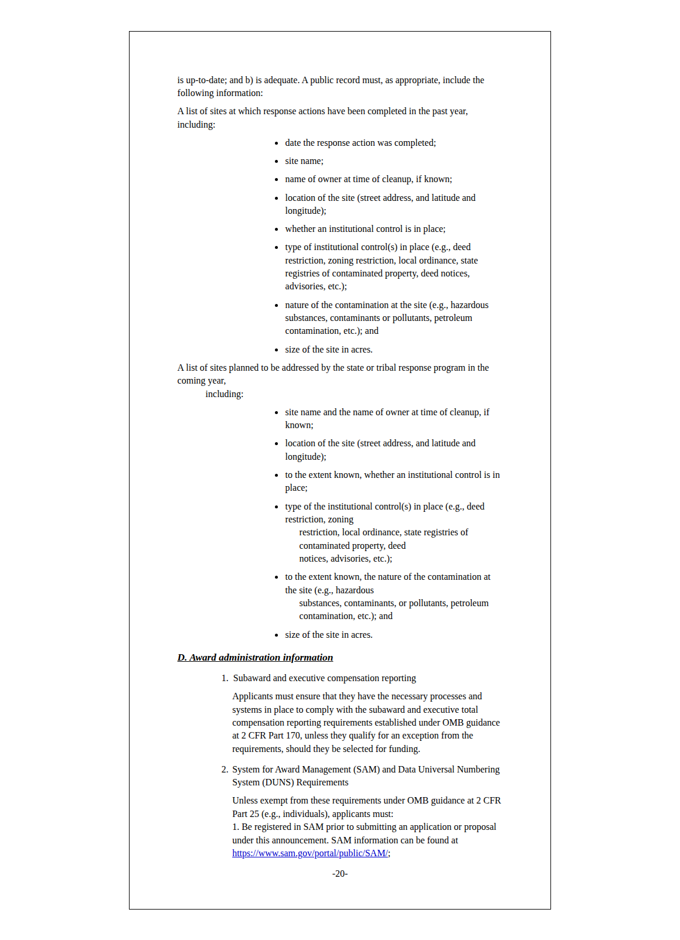is up-to-date; and b) is adequate. A public record must, as appropriate, include the following information:
A list of sites at which response actions have been completed in the past year, including:
date the response action was completed;
site name;
name of owner at time of cleanup, if known;
location of the site (street address, and latitude and longitude);
whether an institutional control is in place;
type of institutional control(s) in place (e.g., deed restriction, zoning restriction, local ordinance, state registries of contaminated property, deed notices, advisories, etc.);
nature of the contamination at the site (e.g., hazardous substances, contaminants or pollutants, petroleum contamination, etc.); and
size of the site in acres.
A list of sites planned to be addressed by the state or tribal response program in the coming year,
including:
site name and the name of owner at time of cleanup, if known;
location of the site (street address, and latitude and longitude);
to the extent known, whether an institutional control is in place;
type of the institutional control(s) in place (e.g., deed restriction, zoning
restriction, local ordinance, state registries of contaminated property, deed notices, advisories, etc.);
to the extent known, the nature of the contamination at the site (e.g., hazardous
substances, contaminants, or pollutants, petroleum contamination, etc.); and
size of the site in acres.
D. Award administration information
Subaward and executive compensation reporting
Applicants must ensure that they have the necessary processes and systems in place to comply with the subaward and executive total compensation reporting requirements established under OMB guidance at 2 CFR Part 170, unless they qualify for an exception from the requirements, should they be selected for funding.
System for Award Management (SAM) and Data Universal Numbering System (DUNS) Requirements
Unless exempt from these requirements under OMB guidance at 2 CFR Part 25 (e.g., individuals), applicants must:
1. Be registered in SAM prior to submitting an application or proposal under this announcement. SAM information can be found at
https://www.sam.gov/portal/public/SAM/;
-20-